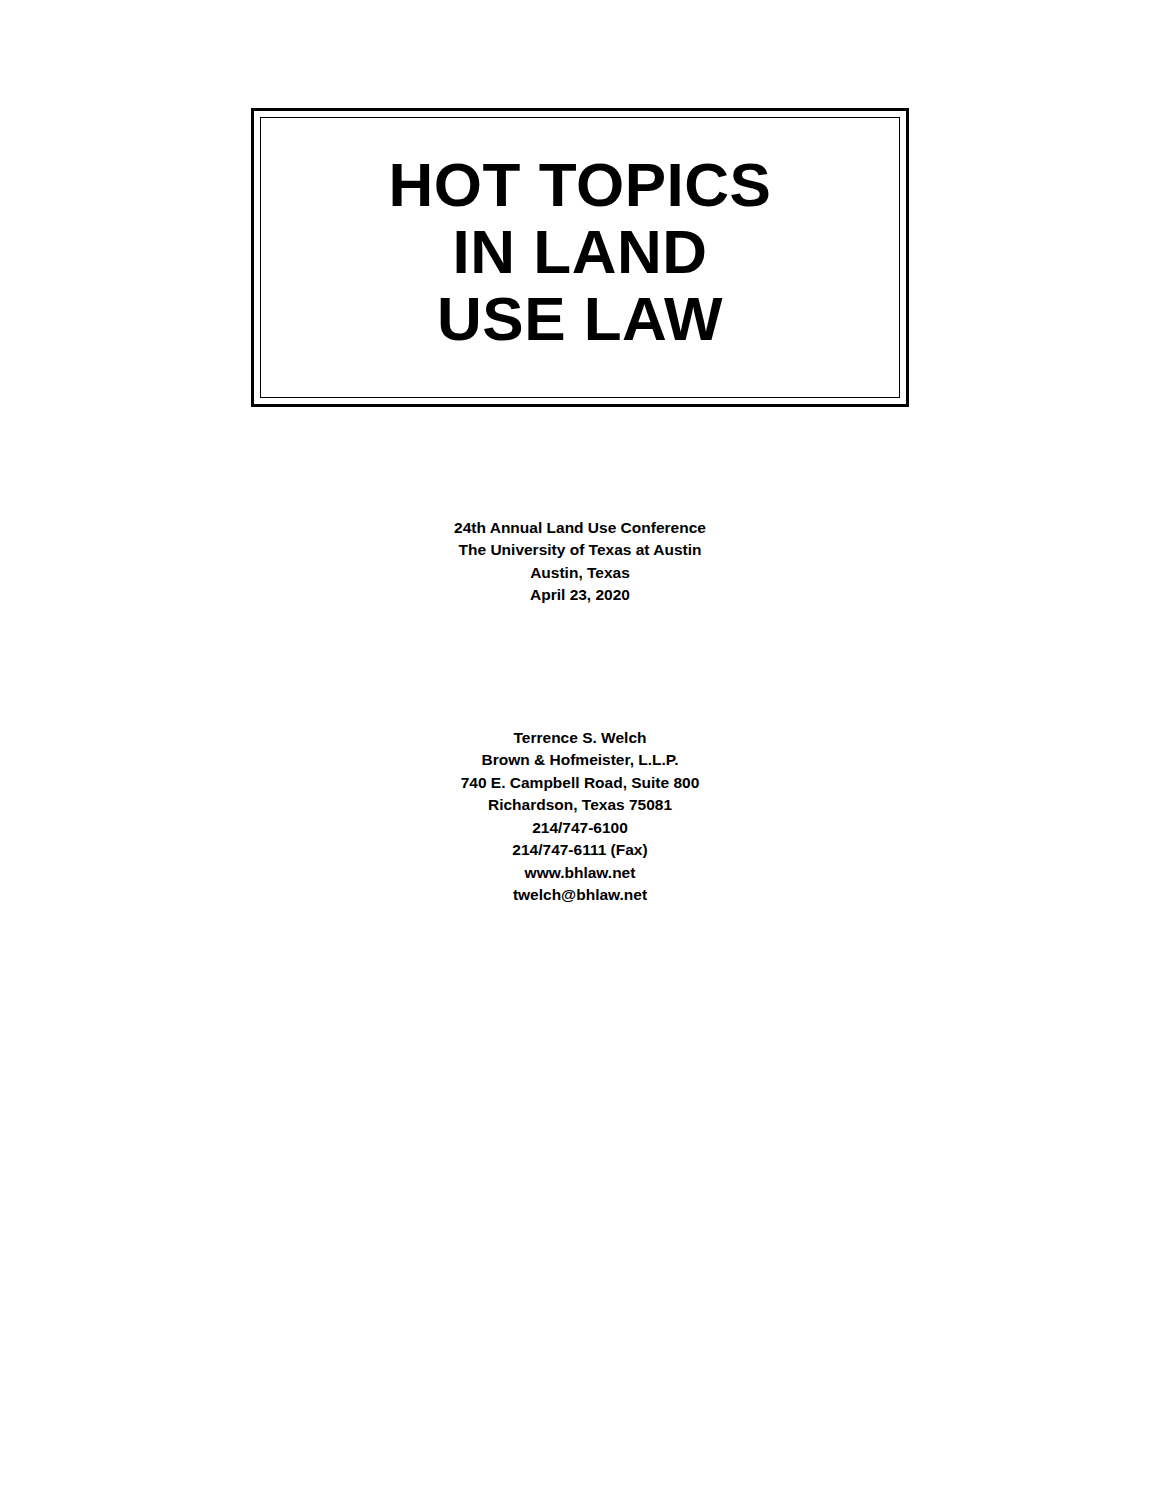HOT TOPICS
IN LAND
USE LAW
24th Annual Land Use Conference
The University of Texas at Austin
Austin, Texas
April 23, 2020
Terrence S. Welch
Brown & Hofmeister, L.L.P.
740 E. Campbell Road, Suite 800
Richardson, Texas 75081
214/747-6100
214/747-6111 (Fax)
www.bhlaw.net
twelch@bhlaw.net